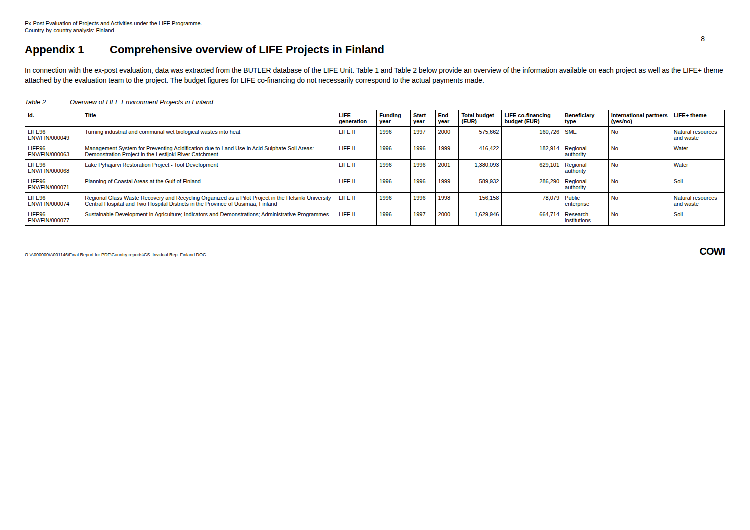8
Ex-Post Evaluation of Projects and Activities under the LIFE Programme.
Country-by-country analysis: Finland
Appendix 1 Comprehensive overview of LIFE Projects in Finland
In connection with the ex-post evaluation, data was extracted from the BUTLER database of the LIFE Unit. Table 1 and Table 2 below provide an overview of the information available on each project as well as the LIFE+ theme attached by the evaluation team to the project. The budget figures for LIFE co-financing do not necessarily correspond to the actual payments made.
Table 2 Overview of LIFE Environment Projects in Finland
| Id. | Title | LIFE generation | Funding year | Start year | End year | Total budget (EUR) | LIFE co-financing budget (EUR) | Beneficiary type | International partners (yes/no) | LIFE+ theme |
| --- | --- | --- | --- | --- | --- | --- | --- | --- | --- | --- |
| LIFE96 ENV/FIN/000049 | Turning industrial and communal wet biological wastes into heat | LIFE II | 1996 | 1997 | 2000 | 575,662 | 160,726 | SME | No | Natural resources and waste |
| LIFE96 ENV/FIN/000063 | Management System for Preventing Acidification due to Land Use in Acid Sulphate Soil Areas: Demonstration Project in the Lestijoki River Catchment | LIFE II | 1996 | 1996 | 1999 | 416,422 | 182,914 | Regional authority | No | Water |
| LIFE96 ENV/FIN/000068 | Lake Pyhäjärvi Restoration Project - Tool Development | LIFE II | 1996 | 1996 | 2001 | 1,380,093 | 629,101 | Regional authority | No | Water |
| LIFE96 ENV/FIN/000071 | Planning of Coastal Areas at the Gulf of Finland | LIFE II | 1996 | 1996 | 1999 | 589,932 | 286,290 | Regional authority | No | Soil |
| LIFE96 ENV/FIN/000074 | Regional Glass Waste Recovery and Recycling Organized as a Pilot Project in the Helsinki University Central Hospital and Two Hospital Districts in the Province of Uusimaa, Finland | LIFE II | 1996 | 1996 | 1998 | 156,158 | 78,079 | Public enterprise | No | Natural resources and waste |
| LIFE96 ENV/FIN/000077 | Sustainable Development in Agriculture; Indicators and Demonstrations; Administrative Programmes | LIFE II | 1996 | 1997 | 2000 | 1,629,946 | 664,714 | Research institutions | No | Soil |
O:\A000000\A001146\Final Report for PDF\Country reports\CS_Invidual Rep_Finland.DOC
COWI